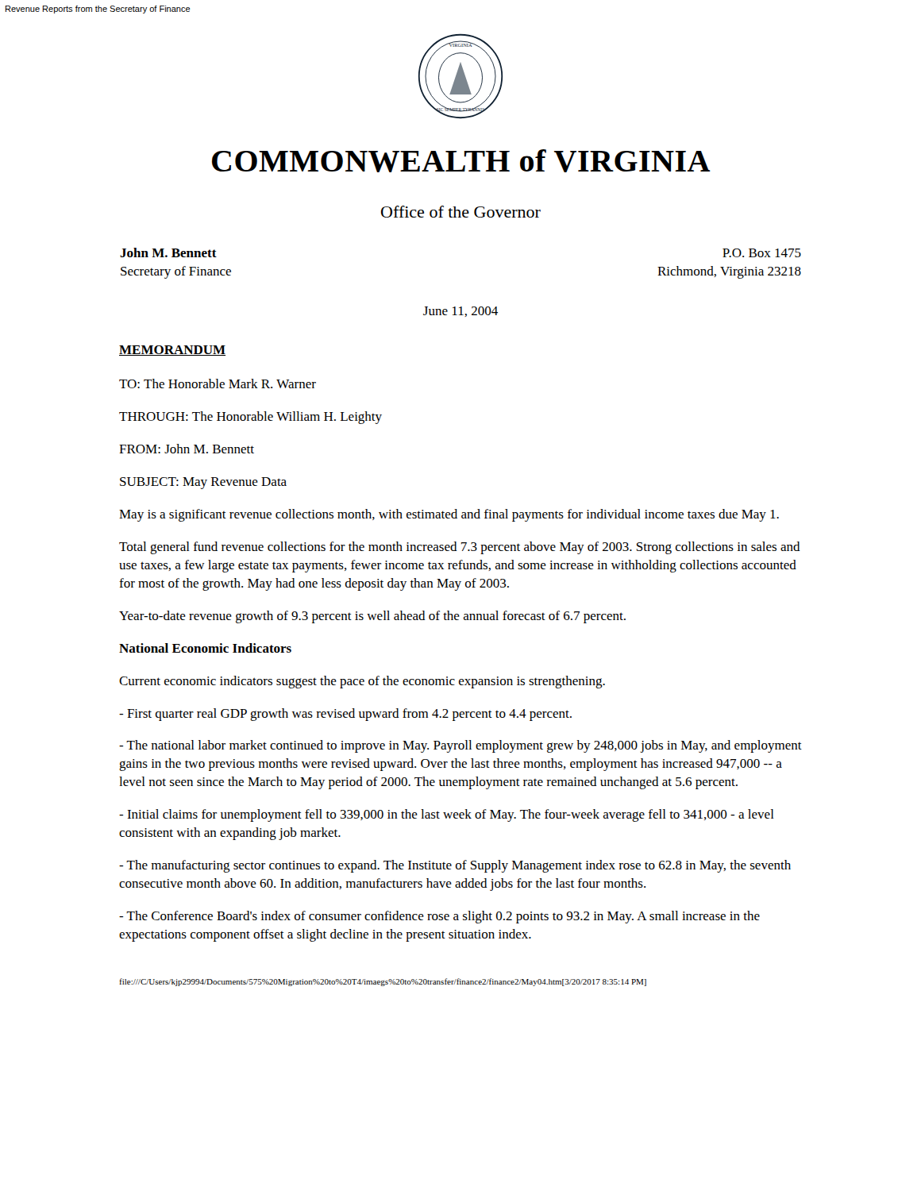Revenue Reports from the Secretary of Finance
COMMONWEALTH of VIRGINIA
Office of the Governor
| John M. Bennett Secretary of Finance | P.O. Box 1475 Richmond, Virginia 23218 |
June 11, 2004
MEMORANDUM
TO: The Honorable Mark R. Warner
THROUGH: The Honorable William H. Leighty
FROM: John M. Bennett
SUBJECT: May Revenue Data
May is a significant revenue collections month, with estimated and final payments for individual income taxes due May 1.
Total general fund revenue collections for the month increased 7.3 percent above May of 2003. Strong collections in sales and use taxes, a few large estate tax payments, fewer income tax refunds, and some increase in withholding collections accounted for most of the growth. May had one less deposit day than May of 2003.
Year-to-date revenue growth of 9.3 percent is well ahead of the annual forecast of 6.7 percent.
National Economic Indicators
Current economic indicators suggest the pace of the economic expansion is strengthening.
- First quarter real GDP growth was revised upward from 4.2 percent to 4.4 percent.
- The national labor market continued to improve in May. Payroll employment grew by 248,000 jobs in May, and employment gains in the two previous months were revised upward. Over the last three months, employment has increased 947,000 -- a level not seen since the March to May period of 2000. The unemployment rate remained unchanged at 5.6 percent.
- Initial claims for unemployment fell to 339,000 in the last week of May. The four-week average fell to 341,000 - a level consistent with an expanding job market.
- The manufacturing sector continues to expand. The Institute of Supply Management index rose to 62.8 in May, the seventh consecutive month above 60. In addition, manufacturers have added jobs for the last four months.
- The Conference Board's index of consumer confidence rose a slight 0.2 points to 93.2 in May. A small increase in the expectations component offset a slight decline in the present situation index.
file:///C/Users/kjp29994/Documents/575%20Migration%20to%20T4/imaegs%20to%20transfer/finance2/finance2/May04.htm[3/20/2017 8:35:14 PM]